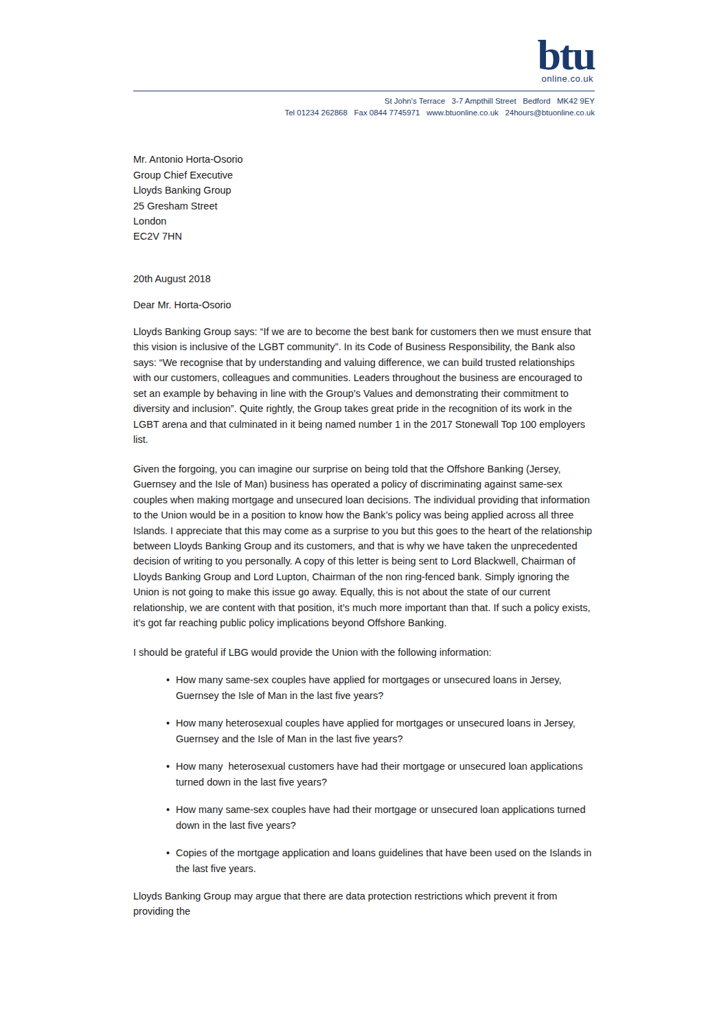btu
online. co. uk
St John's Terrace 3-7 Ampthill Street Bedford MK42 9EY
Tel 01234 262868 Fax 0844 7745971 www.btuonline.co.uk 24hours@btuonline.co.uk
Mr. Antonio Horta-Osorio
Group Chief Executive
Lloyds Banking Group
25 Gresham Street
London
EC2V 7HN
20th August 2018
Dear Mr. Horta-Osorio
Lloyds Banking Group says: “If we are to become the best bank for customers then we must ensure that this vision is inclusive of the LGBT community”. In its Code of Business Responsibility, the Bank also says: “We recognise that by understanding and valuing difference, we can build trusted relationships with our customers, colleagues and communities. Leaders throughout the business are encouraged to set an example by behaving in line with the Group’s Values and demonstrating their commitment to diversity and inclusion”. Quite rightly, the Group takes great pride in the recognition of its work in the LGBT arena and that culminated in it being named number 1 in the 2017 Stonewall Top 100 employers list.
Given the forgoing, you can imagine our surprise on being told that the Offshore Banking (Jersey, Guernsey and the Isle of Man) business has operated a policy of discriminating against same-sex couples when making mortgage and unsecured loan decisions. The individual providing that information to the Union would be in a position to know how the Bank’s policy was being applied across all three Islands. I appreciate that this may come as a surprise to you but this goes to the heart of the relationship between Lloyds Banking Group and its customers, and that is why we have taken the unprecedented decision of writing to you personally. A copy of this letter is being sent to Lord Blackwell, Chairman of Lloyds Banking Group and Lord Lupton, Chairman of the non ring-fenced bank. Simply ignoring the Union is not going to make this issue go away. Equally, this is not about the state of our current relationship, we are content with that position, it’s much more important than that. If such a policy exists, it’s got far reaching public policy implications beyond Offshore Banking.
I should be grateful if LBG would provide the Union with the following information:
How many same-sex couples have applied for mortgages or unsecured loans in Jersey, Guernsey the Isle of Man in the last five years?
How many heterosexual couples have applied for mortgages or unsecured loans in Jersey, Guernsey and the Isle of Man in the last five years?
How many heterosexual customers have had their mortgage or unsecured loan applications turned down in the last five years?
How many same-sex couples have had their mortgage or unsecured loan applications turned down in the last five years?
Copies of the mortgage application and loans guidelines that have been used on the Islands in the last five years.
Lloyds Banking Group may argue that there are data protection restrictions which prevent it from providing the